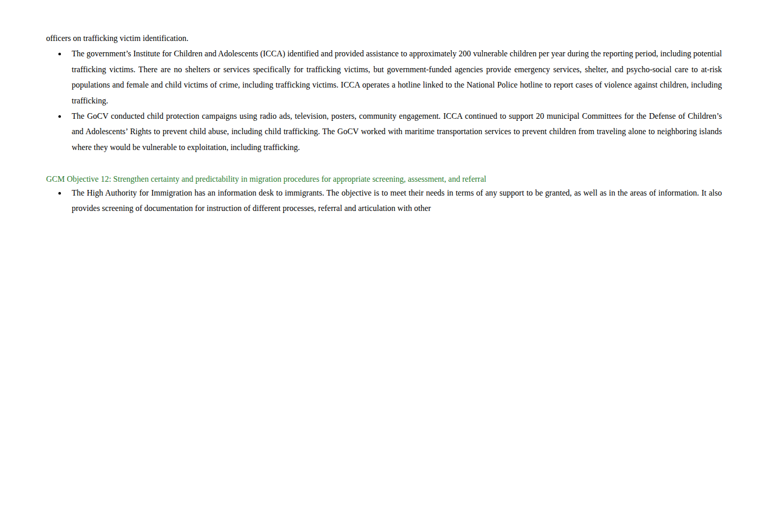officers on trafficking victim identification.
The government’s Institute for Children and Adolescents (ICCA) identified and provided assistance to approximately 200 vulnerable children per year during the reporting period, including potential trafficking victims. There are no shelters or services specifically for trafficking victims, but government-funded agencies provide emergency services, shelter, and psycho-social care to at-risk populations and female and child victims of crime, including trafficking victims. ICCA operates a hotline linked to the National Police hotline to report cases of violence against children, including trafficking.
The GoCV conducted child protection campaigns using radio ads, television, posters, community engagement. ICCA continued to support 20 municipal Committees for the Defense of Children’s and Adolescents’ Rights to prevent child abuse, including child trafficking. The GoCV worked with maritime transportation services to prevent children from traveling alone to neighboring islands where they would be vulnerable to exploitation, including trafficking.
GCM Objective 12: Strengthen certainty and predictability in migration procedures for appropriate screening, assessment, and referral
The High Authority for Immigration has an information desk to immigrants. The objective is to meet their needs in terms of any support to be granted, as well as in the areas of information. It also provides screening of documentation for instruction of different processes, referral and articulation with other